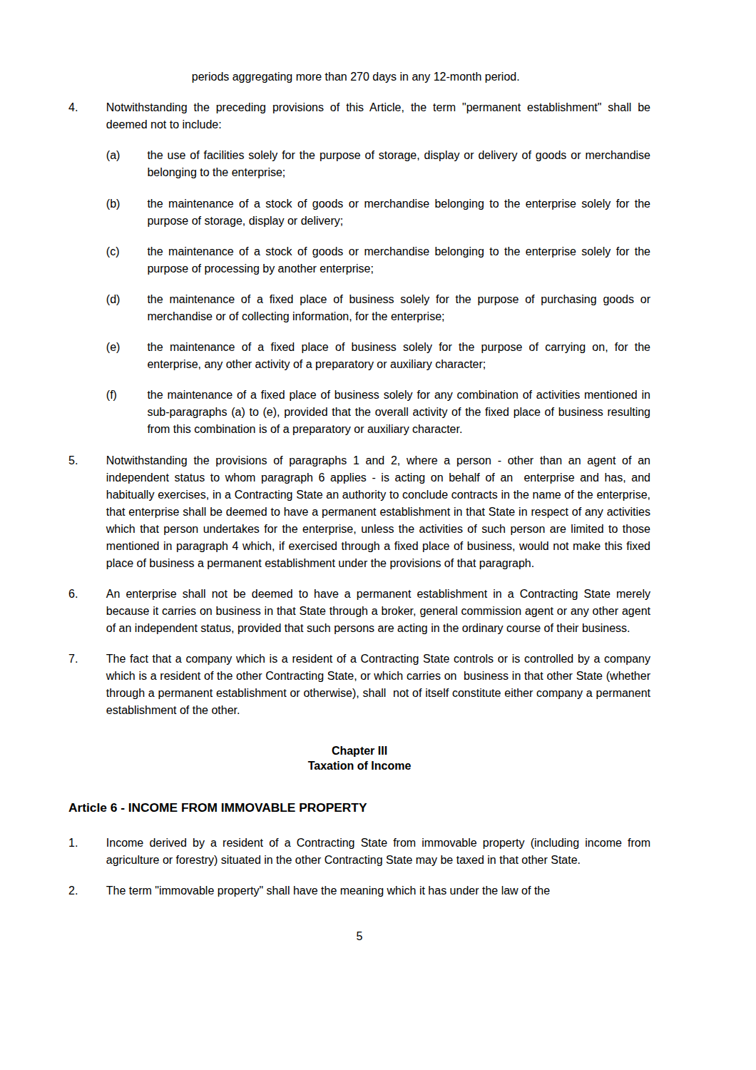periods aggregating more than 270 days in any 12-month period.
4.
Notwithstanding the preceding provisions of this Article, the term "permanent establishment" shall be deemed not to include:
(a)
the use of facilities solely for the purpose of storage, display or delivery of goods or merchandise belonging to the enterprise;
(b)
the maintenance of a stock of goods or merchandise belonging to the enterprise solely for the purpose of storage, display or delivery;
(c)
the maintenance of a stock of goods or merchandise belonging to the enterprise solely for the purpose of processing by another enterprise;
(d)
the maintenance of a fixed place of business solely for the purpose of purchasing goods or merchandise or of collecting information, for the enterprise;
(e)
the maintenance of a fixed place of business solely for the purpose of carrying on, for the enterprise, any other activity of a preparatory or auxiliary character;
(f)
the maintenance of a fixed place of business solely for any combination of activities mentioned in sub-paragraphs (a) to (e), provided that the overall activity of the fixed place of business resulting from this combination is of a preparatory or auxiliary character.
5.
Notwithstanding the provisions of paragraphs 1 and 2, where a person - other than an agent of an independent status to whom paragraph 6 applies - is acting on behalf of an enterprise and has, and habitually exercises, in a Contracting State an authority to conclude contracts in the name of the enterprise, that enterprise shall be deemed to have a permanent establishment in that State in respect of any activities which that person undertakes for the enterprise, unless the activities of such person are limited to those mentioned in paragraph 4 which, if exercised through a fixed place of business, would not make this fixed place of business a permanent establishment under the provisions of that paragraph.
6.
An enterprise shall not be deemed to have a permanent establishment in a Contracting State merely because it carries on business in that State through a broker, general commission agent or any other agent of an independent status, provided that such persons are acting in the ordinary course of their business.
7.
The fact that a company which is a resident of a Contracting State controls or is controlled by a company which is a resident of the other Contracting State, or which carries on business in that other State (whether through a permanent establishment or otherwise), shall not of itself constitute either company a permanent establishment of the other.
Chapter III
Taxation of Income
Article 6 - INCOME FROM IMMOVABLE PROPERTY
1.
Income derived by a resident of a Contracting State from immovable property (including income from agriculture or forestry) situated in the other Contracting State may be taxed in that other State.
2.
The term "immovable property" shall have the meaning which it has under the law of the
5